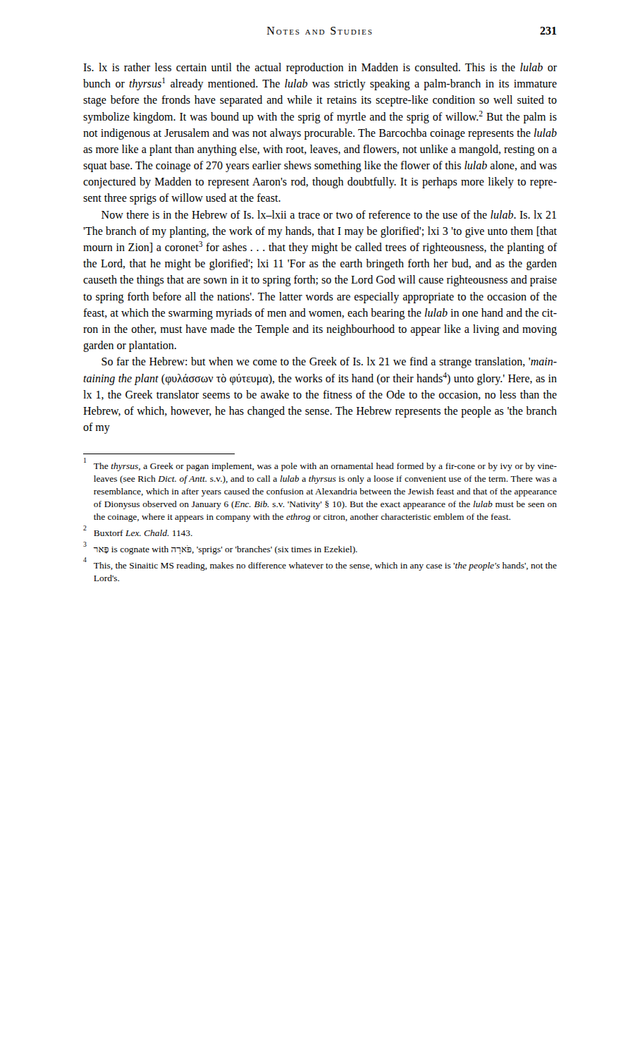Notes and Studies
231
Is. lx is rather less certain until the actual reproduction in Madden is consulted. This is the lulab or bunch or thyrsus1 already mentioned. The lulab was strictly speaking a palm-branch in its immature stage before the fronds have separated and while it retains its sceptre-like condition so well suited to symbolize kingdom. It was bound up with the sprig of myrtle and the sprig of willow.2 But the palm is not indigenous at Jerusalem and was not always procurable. The Barcochba coinage represents the lulab as more like a plant than anything else, with root, leaves, and flowers, not unlike a mangold, resting on a squat base. The coinage of 270 years earlier shews something like the flower of this lulab alone, and was conjectured by Madden to represent Aaron's rod, though doubtfully. It is perhaps more likely to represent three sprigs of willow used at the feast.
Now there is in the Hebrew of Is. lx–lxii a trace or two of reference to the use of the lulab. Is. lx 21 'The branch of my planting, the work of my hands, that I may be glorified'; lxi 3 'to give unto them [that mourn in Zion] a coronet3 for ashes . . . that they might be called trees of righteousness, the planting of the Lord, that he might be glorified'; lxi 11 'For as the earth bringeth forth her bud, and as the garden causeth the things that are sown in it to spring forth; so the Lord God will cause righteousness and praise to spring forth before all the nations'. The latter words are especially appropriate to the occasion of the feast, at which the swarming myriads of men and women, each bearing the lulab in one hand and the citron in the other, must have made the Temple and its neighbourhood to appear like a living and moving garden or plantation.
So far the Hebrew: but when we come to the Greek of Is. lx 21 we find a strange translation, 'maintaining the plant (φυλάσσων τὸ φύτευμα), the works of its hand (or their hands4) unto glory.' Here, as in lx 1, the Greek translator seems to be awake to the fitness of the Ode to the occasion, no less than the Hebrew, of which, however, he has changed the sense. The Hebrew represents the people as 'the branch of my
1 The thyrsus, a Greek or pagan implement, was a pole with an ornamental head formed by a fir-cone or by ivy or by vine-leaves (see Rich Dict. of Antt. s.v.), and to call a lulab a thyrsus is only a loose if convenient use of the term. There was a resemblance, which in after years caused the confusion at Alexandria between the Jewish feast and that of the appearance of Dionysus observed on January 6 (Enc. Bib. s.v. 'Nativity' § 10). But the exact appearance of the lulab must be seen on the coinage, where it appears in company with the ethrog or citron, another characteristic emblem of the feast.
2 Buxtorf Lex. Chald. 1143.
3 פֶּאר is cognate with פֹּארָה, 'sprigs' or 'branches' (six times in Ezekiel).
4 This, the Sinaitic MS reading, makes no difference whatever to the sense, which in any case is 'the people's hands', not the Lord's.